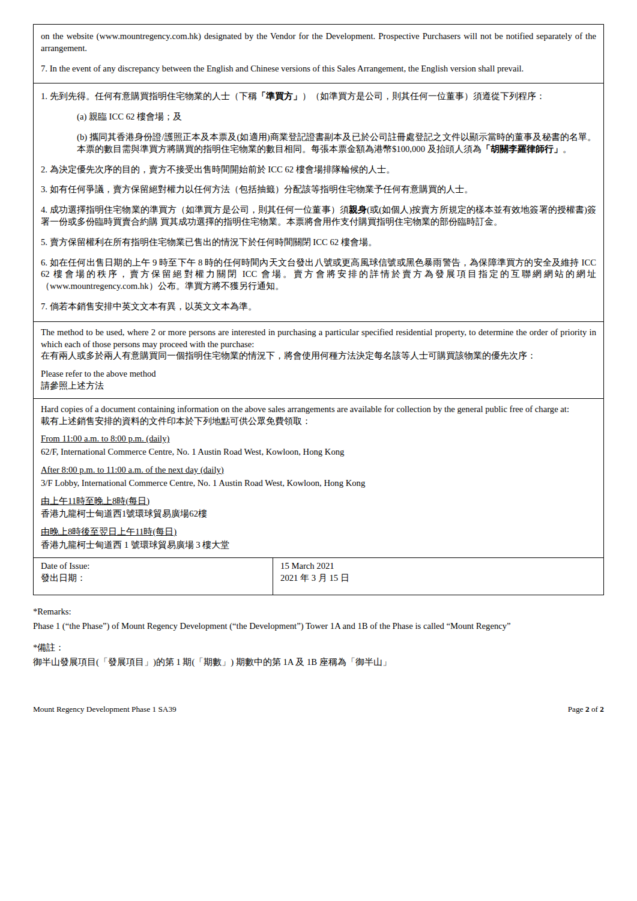on the website (www.mountregency.com.hk) designated by the Vendor for the Development. Prospective Purchasers will not be notified separately of the arrangement.
7. In the event of any discrepancy between the English and Chinese versions of this Sales Arrangement, the English version shall prevail.
1. 先到先得。任何有意購買指明住宅物業的人士（下稱「準買方」）（如準買方是公司，則其任何一位董事）須遵從下列程序：
(a) 親臨 ICC 62 樓會場；及
(b) 攜同其香港身份證/護照正本及本票及(如適用)商業登記證書副本及已於公司註冊處登記之文件以顯示當時的董事及秘書的名單。本票的數目需與準買方將購買的指明住宅物業的數目相同。每張本票金額為港幣$100,000 及抬頭人須為「胡關李羅律師行」。
2. 為決定優先次序的目的，賣方不接受出售時間開始前於 ICC 62 樓會場排隊輪候的人士。
3. 如有任何爭議，賣方保留絕對權力以任何方法（包括抽籤）分配該等指明住宅物業予任何有意購買的人士。
4. 成功選擇指明住宅物業的準買方（如準買方是公司，則其任何一位董事）須親身(或(如個人)按賣方所規定的樣本並有效地簽署的授權書)簽署一份或多份臨時買賣合約購 買其成功選擇的指明住宅物業。本票將會用作支付購買指明住宅物業的部份臨時訂金。
5. 賣方保留權利在所有指明住宅物業已售出的情況下於任何時間關閉 ICC 62 樓會場。
6. 如在任何出售日期的上午 9 時至下午 8 時的任何時間內天文台發出八號或更高風球信號或黑色暴雨警告，為保障準買方的安全及維持 ICC 62 樓會場的秩序，賣方保留絕對權力關閉 ICC 會場。賣方會將安排的詳情於賣方為發展項目指定的互聯網網站的網址（www.mountregency.com.hk）公布。準買方將不獲另行通知。
7. 倘若本銷售安排中英文文本有異，以英文文本為準。
The method to be used, where 2 or more persons are interested in purchasing a particular specified residential property, to determine the order of priority in which each of those persons may proceed with the purchase:
在有兩人或多於兩人有意購買同一個指明住宅物業的情況下，將會使用何種方法決定每名該等人士可購買該物業的優先次序：
Please refer to the above method
請參照上述方法
Hard copies of a document containing information on the above sales arrangements are available for collection by the general public free of charge at:
載有上述銷售安排的資料的文件印本於下列地點可供公眾免費領取：
From 11:00 a.m. to 8:00 p.m. (daily)
62/F, International Commerce Centre, No. 1 Austin Road West, Kowloon, Hong Kong
After 8:00 p.m. to 11:00 a.m. of the next day (daily)
3/F Lobby, International Commerce Centre, No. 1 Austin Road West, Kowloon, Hong Kong
由上午11時至晚上8時(每日)
香港九龍柯士甸道西1號環球貿易廣場62樓
由晚上8時後至翌日上午11時(每日)
香港九龍柯士甸道西 1 號環球貿易廣場 3 樓大堂
| Date of Issue: 發出日期： | 15 March 2021 2021 年 3 月 15 日 |
*Remarks:
Phase 1 (“the Phase”) of Mount Regency Development (“the Development”) Tower 1A and 1B of the Phase is called “Mount Regency”
*備註：
御半山發展項目(「發展項目」)的第 1 期(「期數」) 期數中的第 1A 及 1B 座稱為「御半山」
Mount Regency Development Phase 1 SA39
Page 2 of 2